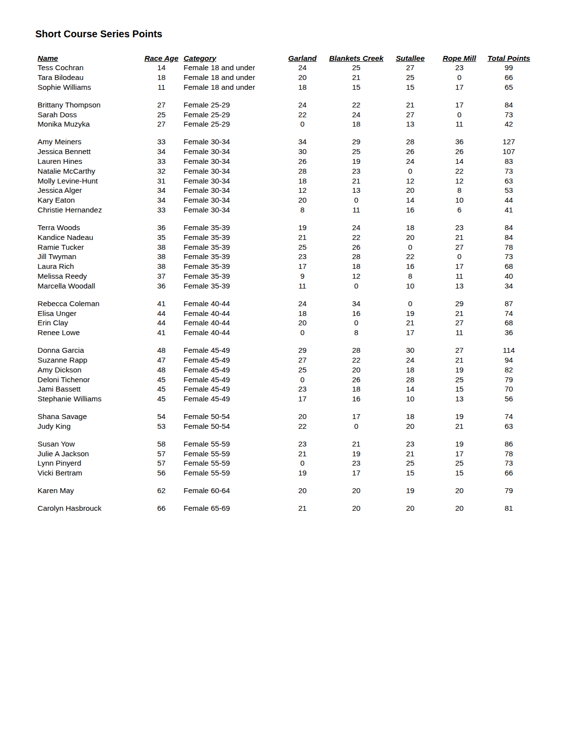Short Course Series Points
| Name | Race Age | Category | Garland | Blankets Creek | Sutallee | Rope Mill | Total Points |
| --- | --- | --- | --- | --- | --- | --- | --- |
| Tess Cochran | 14 | Female 18 and under | 24 | 25 | 27 | 23 | 99 |
| Tara Bilodeau | 18 | Female 18 and under | 20 | 21 | 25 | 0 | 66 |
| Sophie Williams | 11 | Female 18 and under | 18 | 15 | 15 | 17 | 65 |
| Brittany Thompson | 27 | Female 25-29 | 24 | 22 | 21 | 17 | 84 |
| Sarah Doss | 25 | Female 25-29 | 22 | 24 | 27 | 0 | 73 |
| Monika Muzyka | 27 | Female 25-29 | 0 | 18 | 13 | 11 | 42 |
| Amy Meiners | 33 | Female 30-34 | 34 | 29 | 28 | 36 | 127 |
| Jessica Bennett | 34 | Female 30-34 | 30 | 25 | 26 | 26 | 107 |
| Lauren Hines | 33 | Female 30-34 | 26 | 19 | 24 | 14 | 83 |
| Natalie McCarthy | 32 | Female 30-34 | 28 | 23 | 0 | 22 | 73 |
| Molly Levine-Hunt | 31 | Female 30-34 | 18 | 21 | 12 | 12 | 63 |
| Jessica Alger | 34 | Female 30-34 | 12 | 13 | 20 | 8 | 53 |
| Kary Eaton | 34 | Female 30-34 | 20 | 0 | 14 | 10 | 44 |
| Christie Hernandez | 33 | Female 30-34 | 8 | 11 | 16 | 6 | 41 |
| Terra Woods | 36 | Female 35-39 | 19 | 24 | 18 | 23 | 84 |
| Kandice Nadeau | 35 | Female 35-39 | 21 | 22 | 20 | 21 | 84 |
| Ramie Tucker | 38 | Female 35-39 | 25 | 26 | 0 | 27 | 78 |
| Jill Twyman | 38 | Female 35-39 | 23 | 28 | 22 | 0 | 73 |
| Laura Rich | 38 | Female 35-39 | 17 | 18 | 16 | 17 | 68 |
| Melissa Reedy | 37 | Female 35-39 | 9 | 12 | 8 | 11 | 40 |
| Marcella Woodall | 36 | Female 35-39 | 11 | 0 | 10 | 13 | 34 |
| Rebecca Coleman | 41 | Female 40-44 | 24 | 34 | 0 | 29 | 87 |
| Elisa Unger | 44 | Female 40-44 | 18 | 16 | 19 | 21 | 74 |
| Erin Clay | 44 | Female 40-44 | 20 | 0 | 21 | 27 | 68 |
| Renee Lowe | 41 | Female 40-44 | 0 | 8 | 17 | 11 | 36 |
| Donna Garcia | 48 | Female 45-49 | 29 | 28 | 30 | 27 | 114 |
| Suzanne Rapp | 47 | Female 45-49 | 27 | 22 | 24 | 21 | 94 |
| Amy Dickson | 48 | Female 45-49 | 25 | 20 | 18 | 19 | 82 |
| Deloni Tichenor | 45 | Female 45-49 | 0 | 26 | 28 | 25 | 79 |
| Jami Bassett | 45 | Female 45-49 | 23 | 18 | 14 | 15 | 70 |
| Stephanie Williams | 45 | Female 45-49 | 17 | 16 | 10 | 13 | 56 |
| Shana Savage | 54 | Female 50-54 | 20 | 17 | 18 | 19 | 74 |
| Judy King | 53 | Female 50-54 | 22 | 0 | 20 | 21 | 63 |
| Susan Yow | 58 | Female 55-59 | 23 | 21 | 23 | 19 | 86 |
| Julie A Jackson | 57 | Female 55-59 | 21 | 19 | 21 | 17 | 78 |
| Lynn Pinyerd | 57 | Female 55-59 | 0 | 23 | 25 | 25 | 73 |
| Vicki Bertram | 56 | Female 55-59 | 19 | 17 | 15 | 15 | 66 |
| Karen May | 62 | Female 60-64 | 20 | 20 | 19 | 20 | 79 |
| Carolyn Hasbrouck | 66 | Female 65-69 | 21 | 20 | 20 | 20 | 81 |